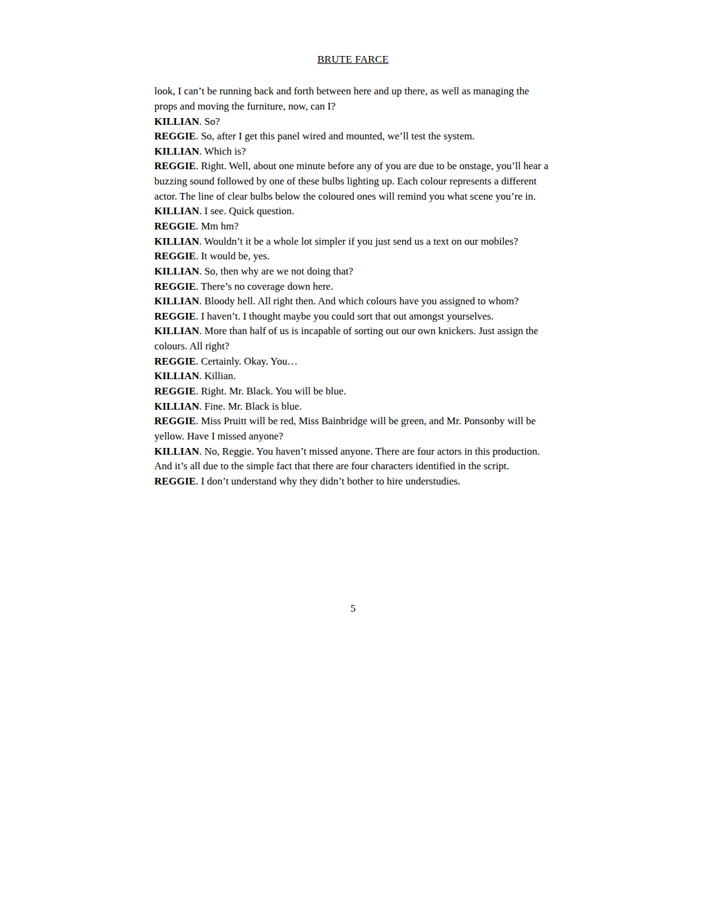BRUTE FARCE
look, I can’t be running back and forth between here and up there, as well as managing the props and moving the furniture, now, can I?
KILLIAN. So?
REGGIE. So, after I get this panel wired and mounted, we’ll test the system.
KILLIAN. Which is?
REGGIE. Right. Well, about one minute before any of you are due to be onstage, you’ll hear a buzzing sound followed by one of these bulbs lighting up. Each colour represents a different actor. The line of clear bulbs below the coloured ones will remind you what scene you’re in.
KILLIAN. I see. Quick question.
REGGIE. Mm hm?
KILLIAN. Wouldn’t it be a whole lot simpler if you just send us a text on our mobiles?
REGGIE. It would be, yes.
KILLIAN. So, then why are we not doing that?
REGGIE. There’s no coverage down here.
KILLIAN. Bloody hell. All right then. And which colours have you assigned to whom?
REGGIE. I haven’t. I thought maybe you could sort that out amongst yourselves.
KILLIAN. More than half of us is incapable of sorting out our own knickers. Just assign the colours. All right?
REGGIE. Certainly. Okay. You…
KILLIAN. Killian.
REGGIE. Right. Mr. Black. You will be blue.
KILLIAN. Fine. Mr. Black is blue.
REGGIE. Miss Pruitt will be red, Miss Bainbridge will be green, and Mr. Ponsonby will be yellow. Have I missed anyone?
KILLIAN. No, Reggie. You haven’t missed anyone. There are four actors in this production. And it’s all due to the simple fact that there are four characters identified in the script.
REGGIE. I don’t understand why they didn’t bother to hire understudies.
5